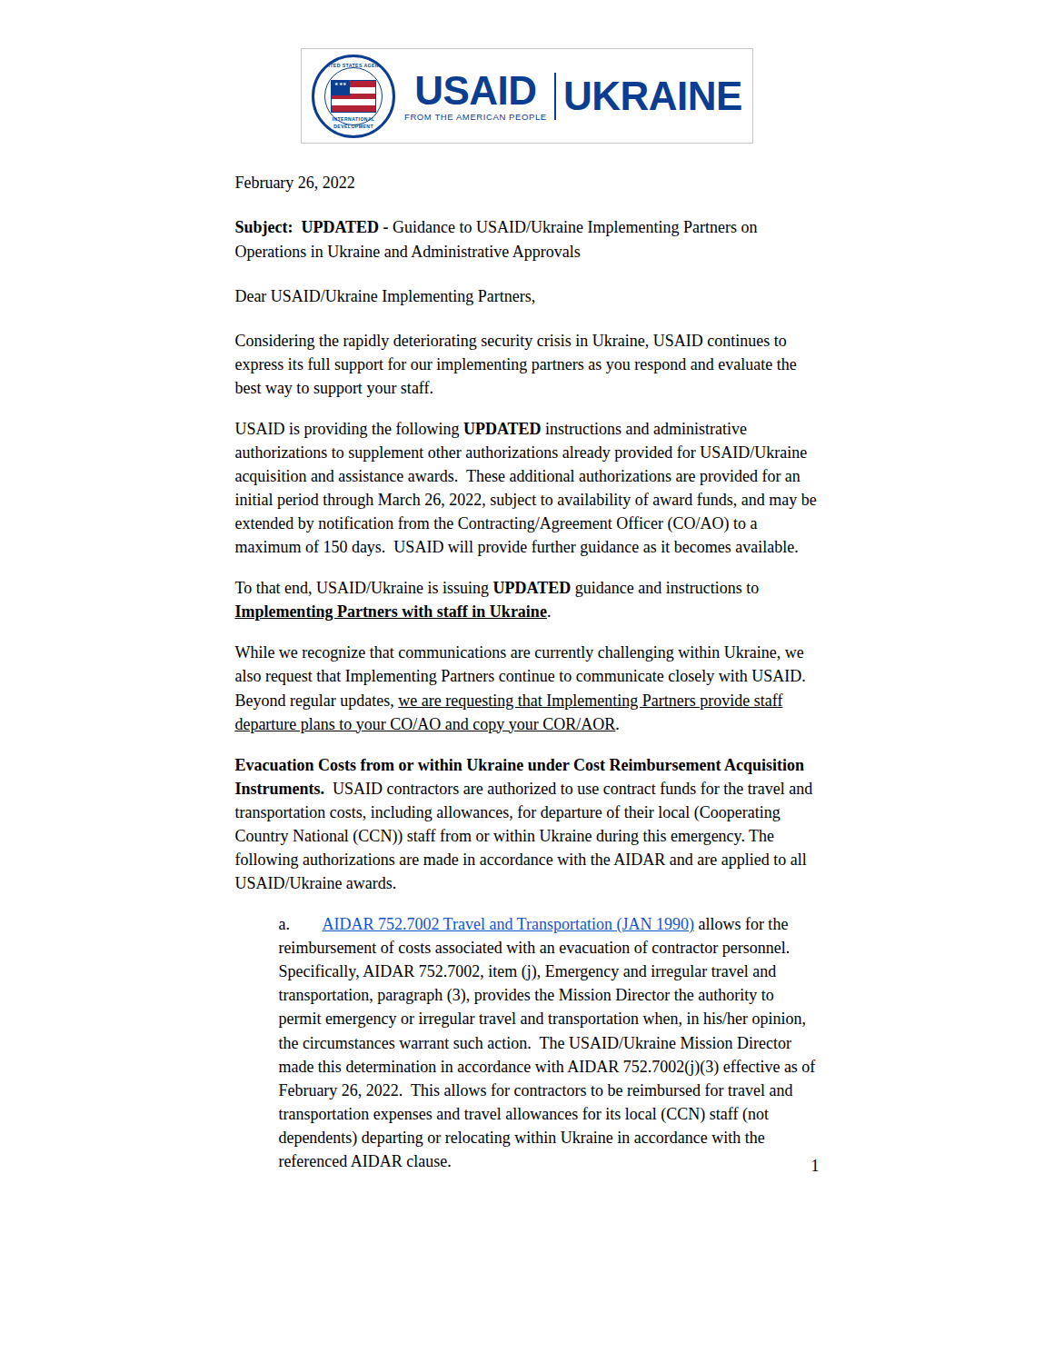UNITED STATES AGENCY
INTERNATIONAL DEVELOPMENT
USAID FROM THE AMERICAN PEOPLE
UKRAINE
February 26, 2022
Subject: UPDATED - Guidance to USAID/Ukraine Implementing Partners on Operations in Ukraine and Administrative Approvals
Dear USAID/Ukraine Implementing Partners,
Considering the rapidly deteriorating security crisis in Ukraine, USAID continues to express its full support for our implementing partners as you respond and evaluate the best way to support your staff.
USAID is providing the following UPDATED instructions and administrative authorizations to supplement other authorizations already provided for USAID/Ukraine acquisition and assistance awards. These additional authorizations are provided for an initial period through March 26, 2022, subject to availability of award funds, and may be extended by notification from the Contracting/Agreement Officer (CO/AO) to a maximum of 150 days. USAID will provide further guidance as it becomes available.
To that end, USAID/Ukraine is issuing UPDATED guidance and instructions to Implementing Partners with staff in Ukraine.
While we recognize that communications are currently challenging within Ukraine, we also request that Implementing Partners continue to communicate closely with USAID. Beyond regular updates, we are requesting that Implementing Partners provide staff departure plans to your CO/AO and copy your COR/AOR.
Evacuation Costs from or within Ukraine under Cost Reimbursement Acquisition Instruments. USAID contractors are authorized to use contract funds for the travel and transportation costs, including allowances, for departure of their local (Cooperating Country National (CCN)) staff from or within Ukraine during this emergency. The following authorizations are made in accordance with the AIDAR and are applied to all USAID/Ukraine awards.
a. AIDAR 752.7002 Travel and Transportation (JAN 1990) allows for the reimbursement of costs associated with an evacuation of contractor personnel. Specifically, AIDAR 752.7002, item (j), Emergency and irregular travel and transportation, paragraph (3), provides the Mission Director the authority to permit emergency or irregular travel and transportation when, in his/her opinion, the circumstances warrant such action. The USAID/Ukraine Mission Director made this determination in accordance with AIDAR 752.7002(j)(3) effective as of February 26, 2022. This allows for contractors to be reimbursed for travel and transportation expenses and travel allowances for its local (CCN) staff (not dependents) departing or relocating within Ukraine in accordance with the referenced AIDAR clause.
1